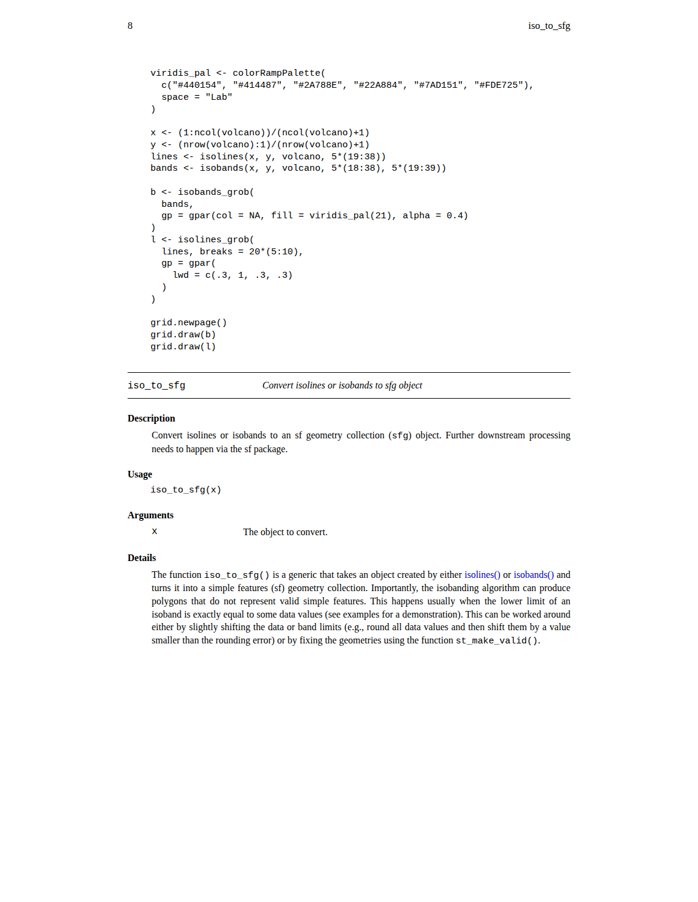8 iso_to_sfg
viridis_pal <- colorRampPalette(
  c("#440154", "#414487", "#2A788E", "#22A884", "#7AD151", "#FDE725"),
  space = "Lab"
)

x <- (1:ncol(volcano))/(ncol(volcano)+1)
y <- (nrow(volcano):1)/(nrow(volcano)+1)
lines <- isolines(x, y, volcano, 5*(19:38))
bands <- isobands(x, y, volcano, 5*(18:38), 5*(19:39))

b <- isobands_grob(
  bands,
  gp = gpar(col = NA, fill = viridis_pal(21), alpha = 0.4)
)
l <- isolines_grob(
  lines, breaks = 20*(5:10),
  gp = gpar(
    lwd = c(.3, 1, .3, .3)
  )
)

grid.newpage()
grid.draw(b)
grid.draw(l)
iso_to_sfg Convert isolines or isobands to sfg object
Description
Convert isolines or isobands to an sf geometry collection (sfg) object. Further downstream processing needs to happen via the sf package.
Usage
iso_to_sfg(x)
Arguments
x
The object to convert.
Details
The function iso_to_sfg() is a generic that takes an object created by either isolines() or isobands() and turns it into a simple features (sf) geometry collection. Importantly, the isobanding algorithm can produce polygons that do not represent valid simple features. This happens usually when the lower limit of an isoband is exactly equal to some data values (see examples for a demonstration). This can be worked around either by slightly shifting the data or band limits (e.g., round all data values and then shift them by a value smaller than the rounding error) or by fixing the geometries using the function st_make_valid().